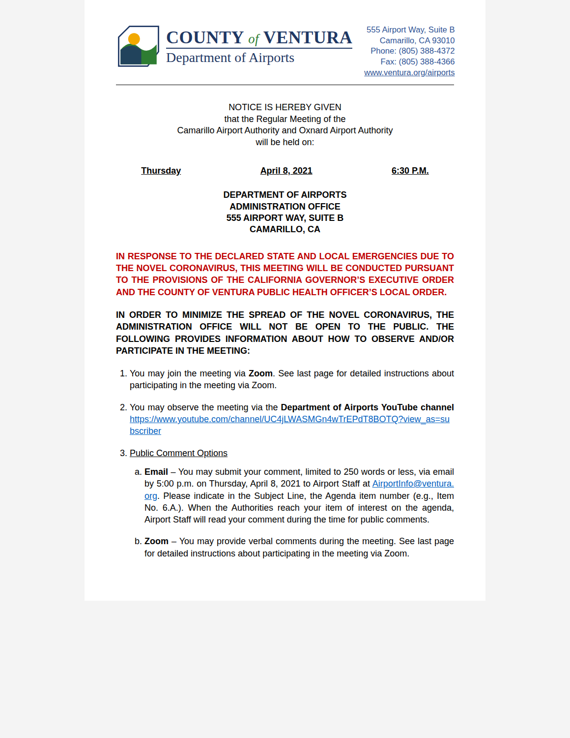COUNTY of VENTURA
Department of Airports
555 Airport Way, Suite B
Camarillo, CA 93010
Phone: (805) 388-4372
Fax: (805) 388-4366
www.ventura.org/airports
NOTICE IS HEREBY GIVEN
that the Regular Meeting of the
Camarillo Airport Authority and Oxnard Airport Authority
will be held on:
Thursday April 8, 2021 6:30 P.M.
DEPARTMENT OF AIRPORTS
ADMINISTRATION OFFICE
555 AIRPORT WAY, SUITE B
CAMARILLO, CA
IN RESPONSE TO THE DECLARED STATE AND LOCAL EMERGENCIES DUE TO THE NOVEL CORONAVIRUS, THIS MEETING WILL BE CONDUCTED PURSUANT TO THE PROVISIONS OF THE CALIFORNIA GOVERNOR’S EXECUTIVE ORDER AND THE COUNTY OF VENTURA PUBLIC HEALTH OFFICER’S LOCAL ORDER.
IN ORDER TO MINIMIZE THE SPREAD OF THE NOVEL CORONAVIRUS, THE ADMINISTRATION OFFICE WILL NOT BE OPEN TO THE PUBLIC. THE FOLLOWING PROVIDES INFORMATION ABOUT HOW TO OBSERVE AND/OR PARTICIPATE IN THE MEETING:
You may join the meeting via Zoom. See last page for detailed instructions about participating in the meeting via Zoom.
You may observe the meeting via the Department of Airports YouTube channel https://www.youtube.com/channel/UC4jLWASMGn4wTrEPdT8BOTQ?view_as=subscriber
Public Comment Options
Email – You may submit your comment, limited to 250 words or less, via email by 5:00 p.m. on Thursday, April 8, 2021 to Airport Staff at AirportInfo@ventura.org. Please indicate in the Subject Line, the Agenda item number (e.g., Item No. 6.A.). When the Authorities reach your item of interest on the agenda, Airport Staff will read your comment during the time for public comments.
Zoom – You may provide verbal comments during the meeting. See last page for detailed instructions about participating in the meeting via Zoom.